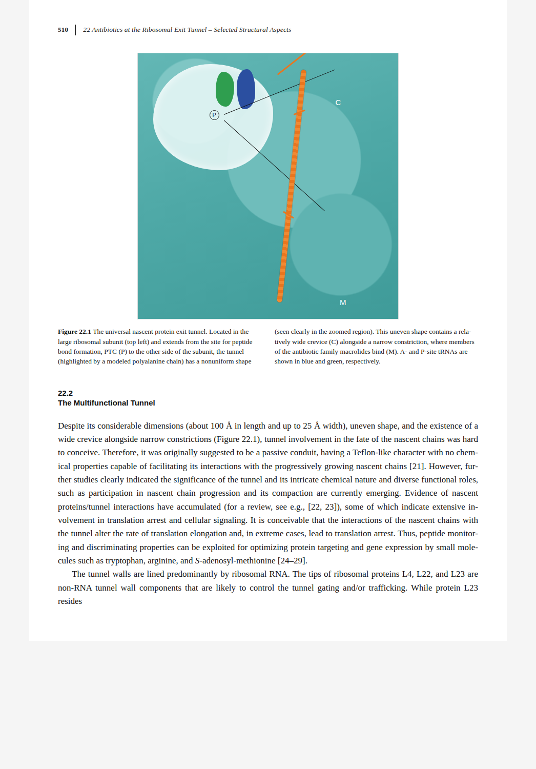510 22 Antibiotics at the Ribosomal Exit Tunnel – Selected Structural Aspects
P
C
M
Figure 22.1 The universal nascent protein exit tunnel. Located in the large ribosomal subunit (top left) and extends from the site for peptide bond formation, PTC (P) to the other side of the subunit, the tunnel (highlighted by a modeled polyalanine chain) has a nonuniform shape (seen clearly in the zoomed region). This uneven shape contains a relatively wide crevice (C) alongside a narrow constriction, where members of the antibiotic family macrolides bind (M). A- and P-site tRNAs are shown in blue and green, respectively.
22.2
The Multifunctional Tunnel
Despite its considerable dimensions (about 100 Å in length and up to 25 Å width), uneven shape, and the existence of a wide crevice alongside narrow constrictions (Figure 22.1), tunnel involvement in the fate of the nascent chains was hard to conceive. Therefore, it was originally suggested to be a passive conduit, having a Teflon-like character with no chemical properties capable of facilitating its interactions with the progressively growing nascent chains [21]. However, further studies clearly indicated the significance of the tunnel and its intricate chemical nature and diverse functional roles, such as participation in nascent chain progression and its compaction are currently emerging. Evidence of nascent proteins/tunnel interactions have accumulated (for a review, see e.g., [22, 23]), some of which indicate extensive involvement in translation arrest and cellular signaling. It is conceivable that the interactions of the nascent chains with the tunnel alter the rate of translation elongation and, in extreme cases, lead to translation arrest. Thus, peptide monitoring and discriminating properties can be exploited for optimizing protein targeting and gene expression by small molecules such as tryptophan, arginine, and S-adenosyl-methionine [24–29].
The tunnel walls are lined predominantly by ribosomal RNA. The tips of ribosomal proteins L4, L22, and L23 are non-RNA tunnel wall components that are likely to control the tunnel gating and/or trafficking. While protein L23 resides